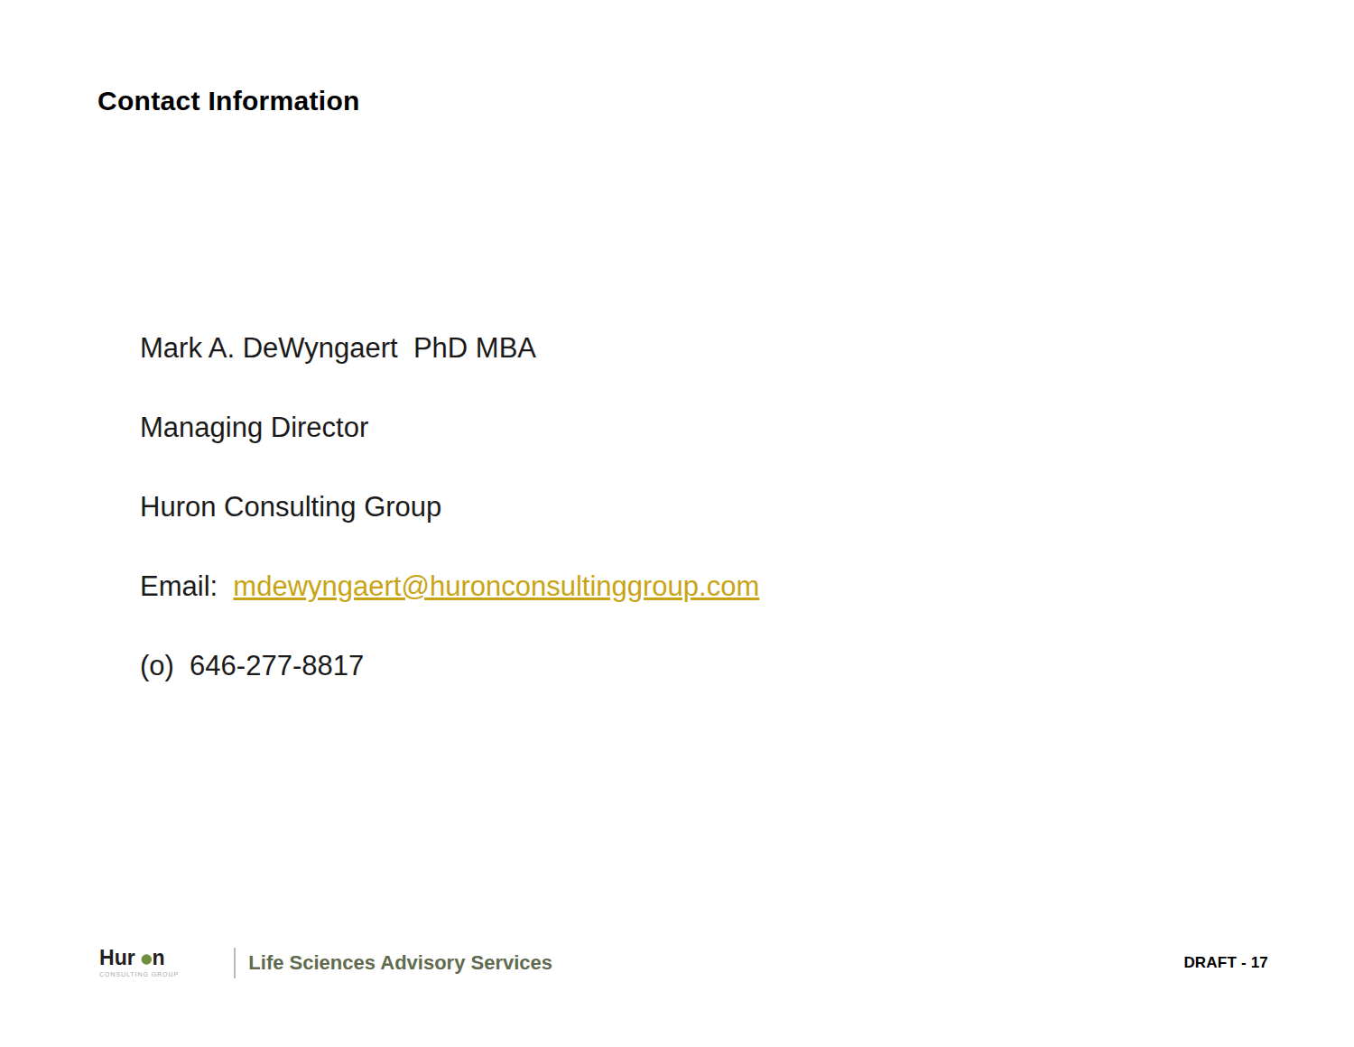Contact Information
Mark A. DeWyngaert PhD MBA
Managing Director
Huron Consulting Group
Email: mdewyngaert@huronconsultinggroup.com
(o) 646-277-8817
Life Sciences Advisory Services
DRAFT - 17